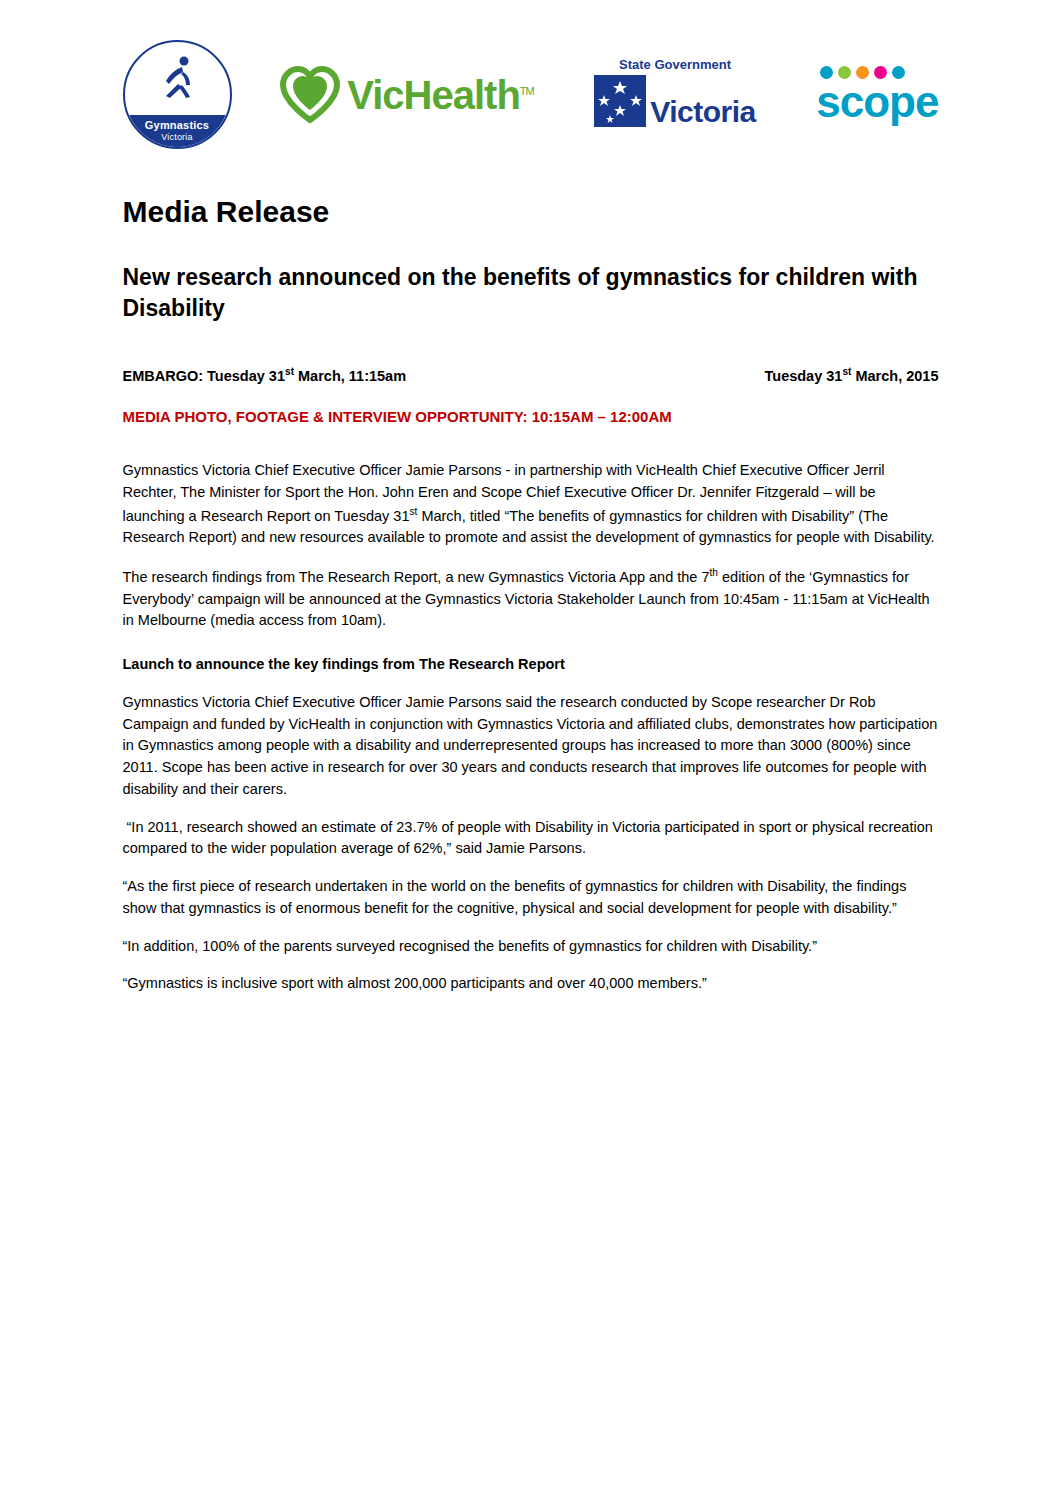GymnasticsVictoria
VicHealthTM
State Government
Victoria
scope
Media Release
New research announced on the benefits of gymnastics for children with Disability
EMBARGO: Tuesday 31st March, 11:15am Tuesday 31st March, 2015
MEDIA PHOTO, FOOTAGE & INTERVIEW OPPORTUNITY: 10:15AM – 12:00AM
Gymnastics Victoria Chief Executive Officer Jamie Parsons - in partnership with VicHealth Chief Executive Officer Jerril Rechter, The Minister for Sport the Hon. John Eren and Scope Chief Executive Officer Dr. Jennifer Fitzgerald – will be launching a Research Report on Tuesday 31st March, titled “The benefits of gymnastics for children with Disability” (The Research Report) and new resources available to promote and assist the development of gymnastics for people with Disability.
The research findings from The Research Report, a new Gymnastics Victoria App and the 7th edition of the ‘Gymnastics for Everybody’ campaign will be announced at the Gymnastics Victoria Stakeholder Launch from 10:45am - 11:15am at VicHealth in Melbourne (media access from 10am).
Launch to announce the key findings from The Research Report
Gymnastics Victoria Chief Executive Officer Jamie Parsons said the research conducted by Scope researcher Dr Rob Campaign and funded by VicHealth in conjunction with Gymnastics Victoria and affiliated clubs, demonstrates how participation in Gymnastics among people with a disability and underrepresented groups has increased to more than 3000 (800%) since 2011. Scope has been active in research for over 30 years and conducts research that improves life outcomes for people with disability and their carers.
“In 2011, research showed an estimate of 23.7% of people with Disability in Victoria participated in sport or physical recreation compared to the wider population average of 62%,” said Jamie Parsons.
“As the first piece of research undertaken in the world on the benefits of gymnastics for children with Disability, the findings show that gymnastics is of enormous benefit for the cognitive, physical and social development for people with disability.”
“In addition, 100% of the parents surveyed recognised the benefits of gymnastics for children with Disability.”
“Gymnastics is inclusive sport with almost 200,000 participants and over 40,000 members.”